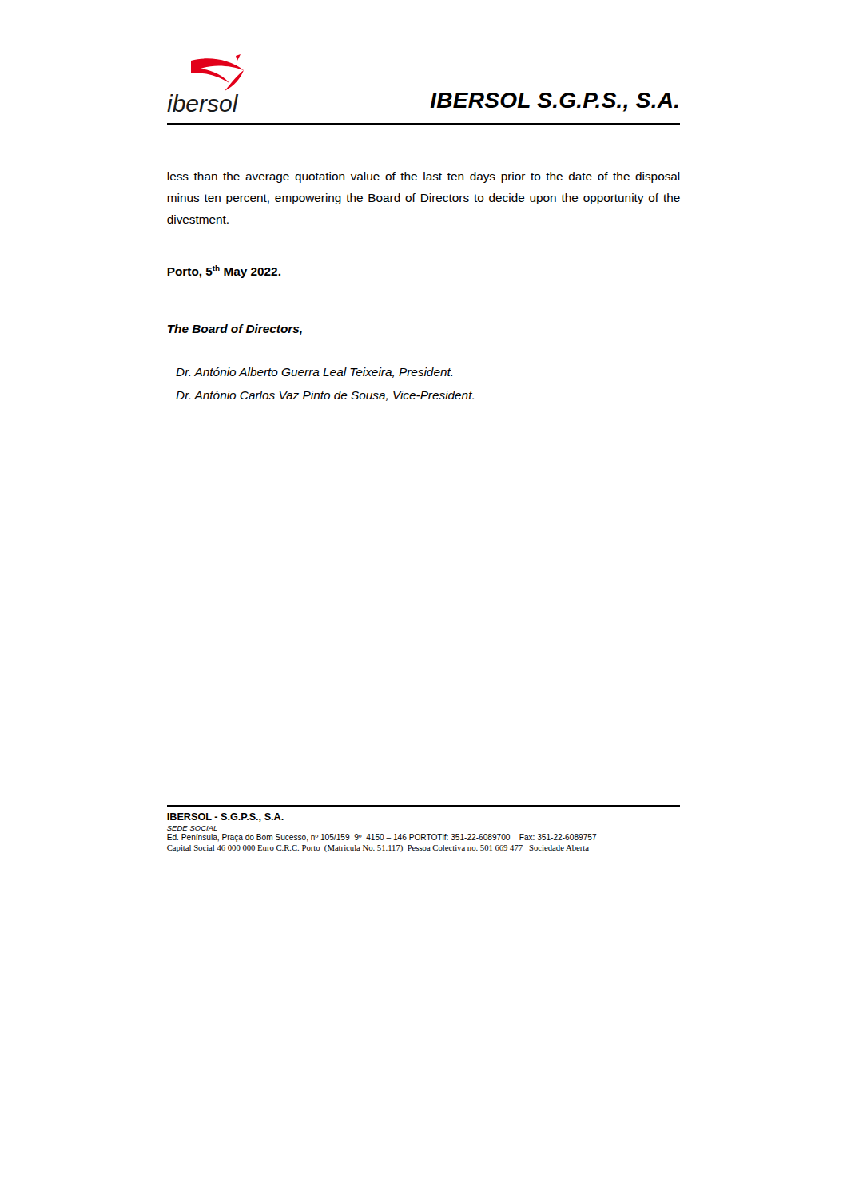ibersol
IBERSOL S.G.P.S., S.A.
less than the average quotation value of the last ten days prior to the date of the disposal minus ten percent, empowering the Board of Directors to decide upon the opportunity of the divestment.
Porto, 5th May 2022.
The Board of Directors,
Dr. António Alberto Guerra Leal Teixeira, President.
Dr. António Carlos Vaz Pinto de Sousa, Vice-President.
IBERSOL - S.G.P.S., S.A.
SEDE SOCIAL
Ed. Península, Praça do Bom Sucesso, nº 105/159 9º 4150 – 146 PORTOTlf: 351-22-6089700 Fax: 351-22-6089757
Capital Social 46 000 000 Euro C.R.C. Porto (Matricula No. 51.117) Pessoa Colectiva no. 501 669 477 Sociedade Aberta